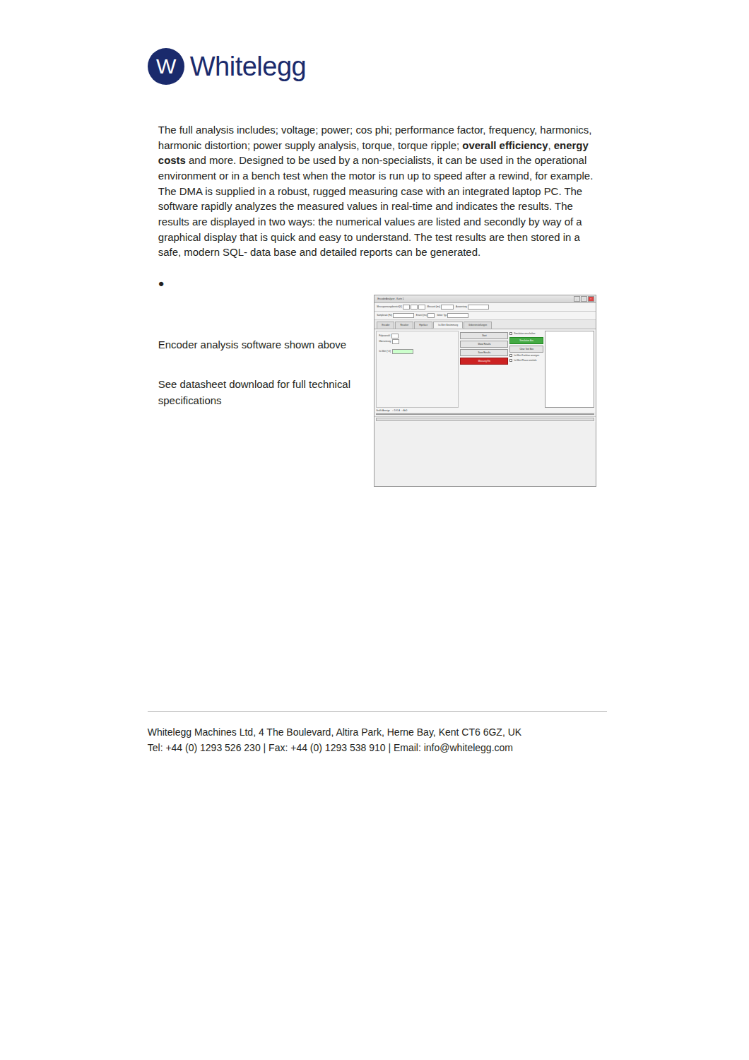W
Whitelegg
The full analysis includes; voltage; power; cos phi; performance factor, frequency, harmonics, harmonic distortion; power supply analysis, torque, torque ripple; overall efficiency, energy costs and more. Designed to be used by a non-specialists, it can be used in the operational environment or in a bench test when the motor is run up to speed after a rewind, for example.
The DMA is supplied in a robust, rugged measuring case with an integrated laptop PC. The software rapidly analyzes the measured values in real-time and indicates the results. The results are displayed in two ways: the numerical values are listed and secondly by way of a graphical display that is quick and easy to understand. The test results are then stored in a safe, modern SQL- data base and detailed reports can be generated.
●
Encoder analysis software shown above
See datasheet download for full technical specifications
EncoderAnalyzer - Karte 1
_
□
×
Messspannungsbereich[V]
Messzeit [ms]
Auswertung
Samplerate [Hz]
Einzeit [ms]
Geber Typ
Encoder
Resolver
Hipeface
Ist-Wert Bestimmung
Gebereinstellungen
Polpaarzahl
Übersetzung
Ist-Wert [°el]
Start
Show Results
Save Results
Messung Ein
Simulation einschalten
Simulation Aus
Clear Text Box
Ist-Wert Funktion anzeigen
Ist-Wert Phase ermitteln
Grafik Anzeige ○ D-K-A ○ AxD
Spannung in V Strom in mA
0,0400,0360,0320,0280,0240,0200,0160,0120,0080,0040,000-0,004-0,008-0,012-0,016-0,020-0,024-0,028-0,032-0,036-0,040
1,1001,0000,9000,8000,7000,6000,5000,4000,3000,2000,1000,000-0,100-0,200-0,300-0,400-0,500-0,600-0,700-0,800-0,900
0,000,020,040,060,080,100,120,140,160,180,20
Gitter
Zoom Zoom
Drucken
Speichern
Whitelegg Machines Ltd, 4 The Boulevard, Altira Park, Herne Bay, Kent CT6 6GZ, UK
Tel: +44 (0) 1293 526 230 | Fax: +44 (0) 1293 538 910 | Email: info@whitelegg.com